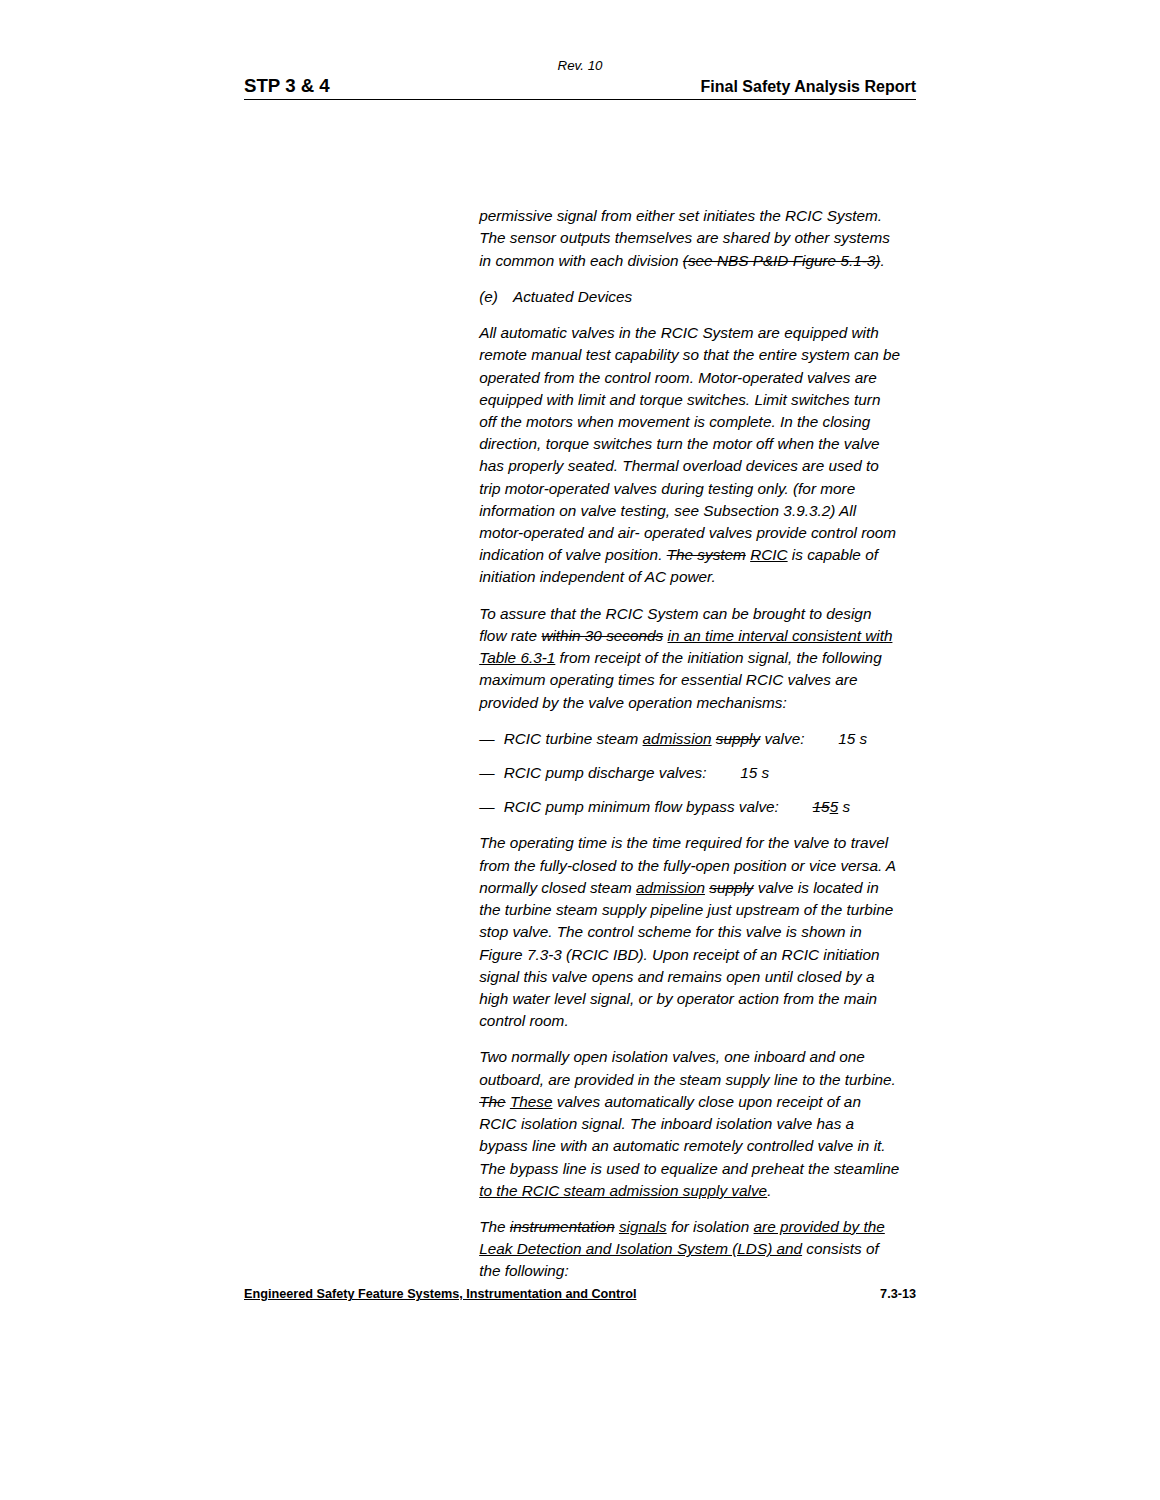Rev. 10
STP 3 & 4
Final Safety Analysis Report
permissive signal from either set initiates the RCIC System. The sensor outputs themselves are shared by other systems in common with each division (see NBS P&ID Figure 5.1-3).
(e) Actuated Devices
All automatic valves in the RCIC System are equipped with remote manual test capability so that the entire system can be operated from the control room. Motor-operated valves are equipped with limit and torque switches. Limit switches turn off the motors when movement is complete. In the closing direction, torque switches turn the motor off when the valve has properly seated. Thermal overload devices are used to trip motor-operated valves during testing only. (for more information on valve testing, see Subsection 3.9.3.2) All motor-operated and air- operated valves provide control room indication of valve position. The system RCIC is capable of initiation independent of AC power.
To assure that the RCIC System can be brought to design flow rate within 30 seconds in an time interval consistent with Table 6.3-1 from receipt of the initiation signal, the following maximum operating times for essential RCIC valves are provided by the valve operation mechanisms:
RCIC turbine steam admission supply valve: 15 s
RCIC pump discharge valves: 15 s
RCIC pump minimum flow bypass valve: 155 s
The operating time is the time required for the valve to travel from the fully-closed to the fully-open position or vice versa. A normally closed steam admission supply valve is located in the turbine steam supply pipeline just upstream of the turbine stop valve. The control scheme for this valve is shown in Figure 7.3-3 (RCIC IBD). Upon receipt of an RCIC initiation signal this valve opens and remains open until closed by a high water level signal, or by operator action from the main control room.
Two normally open isolation valves, one inboard and one outboard, are provided in the steam supply line to the turbine. The These valves automatically close upon receipt of an RCIC isolation signal. The inboard isolation valve has a bypass line with an automatic remotely controlled valve in it. The bypass line is used to equalize and preheat the steamline to the RCIC steam admission supply valve.
The instrumentation signals for isolation are provided by the Leak Detection and Isolation System (LDS) and consists of the following:
Engineered Safety Feature Systems, Instrumentation and Control
7.3-13